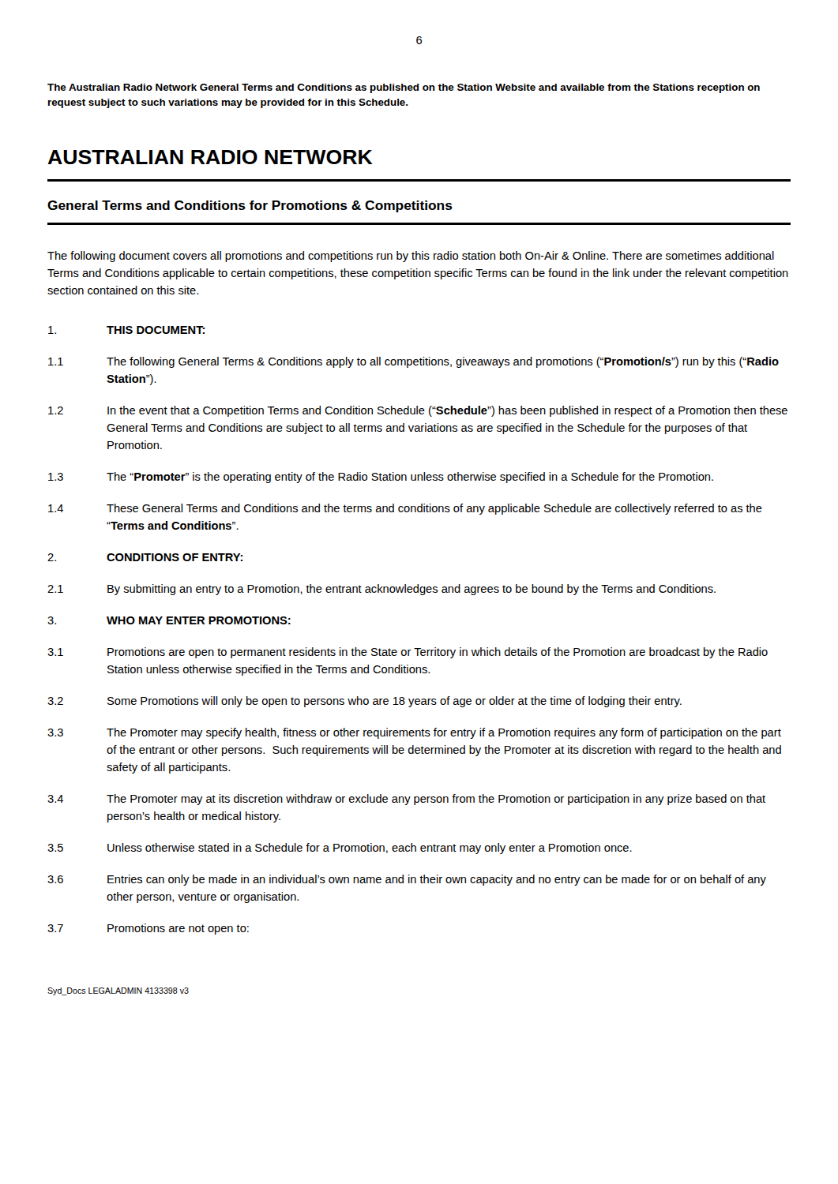6
The Australian Radio Network General Terms and Conditions as published on the Station Website and available from the Stations reception on request subject to such variations may be provided for in this Schedule.
AUSTRALIAN RADIO NETWORK
General Terms and Conditions for Promotions & Competitions
The following document covers all promotions and competitions run by this radio station both On-Air & Online. There are sometimes additional Terms and Conditions applicable to certain competitions, these competition specific Terms can be found in the link under the relevant competition section contained on this site.
1.
This Document:
1.1
The following General Terms & Conditions apply to all competitions, giveaways and promotions (“Promotion/s”) run by this (“Radio Station”).
1.2
In the event that a Competition Terms and Condition Schedule (“Schedule”) has been published in respect of a Promotion then these General Terms and Conditions are subject to all terms and variations as are specified in the Schedule for the purposes of that Promotion.
1.3
The “Promoter” is the operating entity of the Radio Station unless otherwise specified in a Schedule for the Promotion.
1.4
These General Terms and Conditions and the terms and conditions of any applicable Schedule are collectively referred to as the “Terms and Conditions”.
2.
Conditions of Entry:
2.1
By submitting an entry to a Promotion, the entrant acknowledges and agrees to be bound by the Terms and Conditions.
3.
Who May Enter Promotions:
3.1
Promotions are open to permanent residents in the State or Territory in which details of the Promotion are broadcast by the Radio Station unless otherwise specified in the Terms and Conditions.
3.2
Some Promotions will only be open to persons who are 18 years of age or older at the time of lodging their entry.
3.3
The Promoter may specify health, fitness or other requirements for entry if a Promotion requires any form of participation on the part of the entrant or other persons. Such requirements will be determined by the Promoter at its discretion with regard to the health and safety of all participants.
3.4
The Promoter may at its discretion withdraw or exclude any person from the Promotion or participation in any prize based on that person’s health or medical history.
3.5
Unless otherwise stated in a Schedule for a Promotion, each entrant may only enter a Promotion once.
3.6
Entries can only be made in an individual’s own name and in their own capacity and no entry can be made for or on behalf of any other person, venture or organisation.
3.7
Promotions are not open to:
Syd_Docs LEGALADMIN 4133398 v3